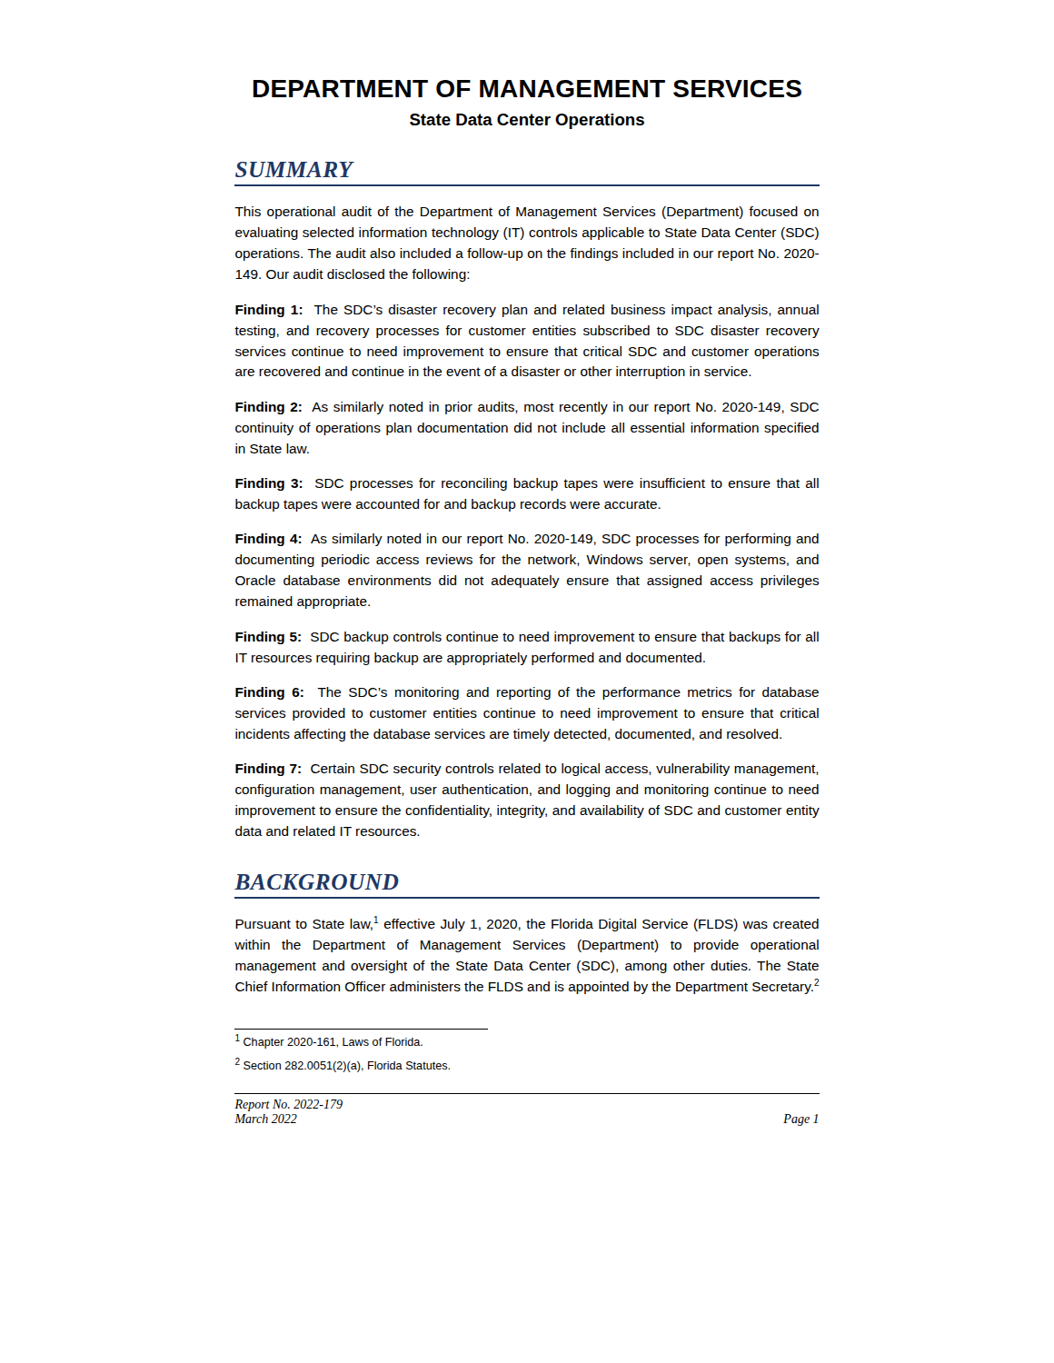DEPARTMENT OF MANAGEMENT SERVICES
State Data Center Operations
SUMMARY
This operational audit of the Department of Management Services (Department) focused on evaluating selected information technology (IT) controls applicable to State Data Center (SDC) operations. The audit also included a follow-up on the findings included in our report No. 2020-149. Our audit disclosed the following:
Finding 1: The SDC’s disaster recovery plan and related business impact analysis, annual testing, and recovery processes for customer entities subscribed to SDC disaster recovery services continue to need improvement to ensure that critical SDC and customer operations are recovered and continue in the event of a disaster or other interruption in service.
Finding 2: As similarly noted in prior audits, most recently in our report No. 2020-149, SDC continuity of operations plan documentation did not include all essential information specified in State law.
Finding 3: SDC processes for reconciling backup tapes were insufficient to ensure that all backup tapes were accounted for and backup records were accurate.
Finding 4: As similarly noted in our report No. 2020-149, SDC processes for performing and documenting periodic access reviews for the network, Windows server, open systems, and Oracle database environments did not adequately ensure that assigned access privileges remained appropriate.
Finding 5: SDC backup controls continue to need improvement to ensure that backups for all IT resources requiring backup are appropriately performed and documented.
Finding 6: The SDC’s monitoring and reporting of the performance metrics for database services provided to customer entities continue to need improvement to ensure that critical incidents affecting the database services are timely detected, documented, and resolved.
Finding 7: Certain SDC security controls related to logical access, vulnerability management, configuration management, user authentication, and logging and monitoring continue to need improvement to ensure the confidentiality, integrity, and availability of SDC and customer entity data and related IT resources.
BACKGROUND
Pursuant to State law,1 effective July 1, 2020, the Florida Digital Service (FLDS) was created within the Department of Management Services (Department) to provide operational management and oversight of the State Data Center (SDC), among other duties. The State Chief Information Officer administers the FLDS and is appointed by the Department Secretary.2
1 Chapter 2020-161, Laws of Florida.
2 Section 282.0051(2)(a), Florida Statutes.
Report No. 2022-179
March 2022
Page 1